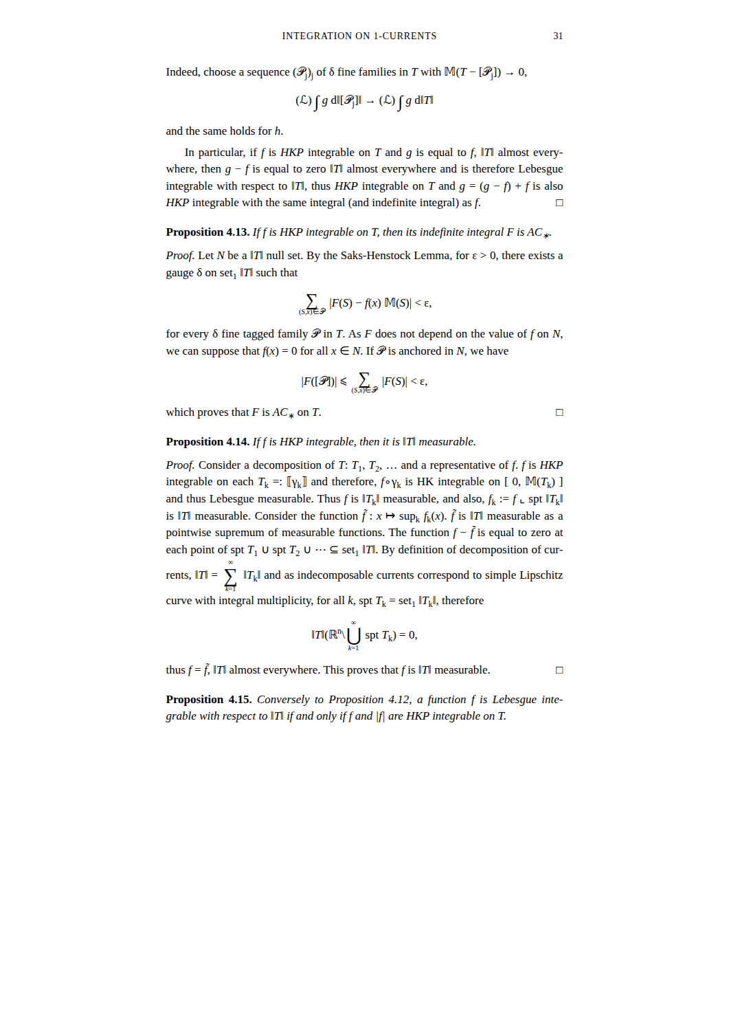INTEGRATION ON 1-CURRENTS 31
Indeed, choose a sequence (𝒫j)j of δ fine families in T with 𝕄(T − [𝒫j]) → 0,
(ℒ) ∫ g d‖[𝒫j]‖ → (ℒ) ∫ g d‖T‖
and the same holds for h.
In particular, if f is HKP integrable on T and g is equal to f, ‖T‖ almost everywhere, then g − f is equal to zero ‖T‖ almost everywhere and is therefore Lebesgue integrable with respect to ‖T‖, thus HKP integrable on T and g = (g − f) + f is also HKP integrable with the same integral (and indefinite integral) as f.
Proposition 4.13. If f is HKP integrable on T, then its indefinite integral F is AC∗.
Proof. Let N be a ‖T‖ null set. By the Saks-Henstock Lemma, for ε > 0, there exists a gauge δ on set1 ‖T‖ such that
∑(S,x)∈𝒫 |F(S) − f(x) 𝕄(S)| < ε,
for every δ fine tagged family 𝒫 in T. As F does not depend on the value of f on N, we can suppose that f(x) = 0 for all x ∈ N. If 𝒫 is anchored in N, we have
|F([𝒫])| ⩽ ∑(S,x)∈𝒫 |F(S)| < ε,
which proves that F is AC∗ on T.
Proposition 4.14. If f is HKP integrable, then it is ‖T‖ measurable.
Proof. Consider a decomposition of T: T1, T2, … and a representative of f. f is HKP integrable on each Tk =: ⟦γk⟧ and therefore, f∘γk is HK integrable on [ 0, 𝕄(Tk) ] and thus Lebesgue measurable. Thus f is ‖Tk‖ measurable, and also, fk := f ⌞ spt ‖Tk‖ is ‖T‖ measurable. Consider the function f̃ : x ↦ supk fk(x). f̃ is ‖T‖ measurable as a pointwise supremum of measurable functions. The function f − f̃ is equal to zero at each point of spt T1 ∪ spt T2 ∪ ⋯ ⊆ set1 ‖T‖. By definition of decomposition of currents, ‖T‖ = ∞∑k=1 ‖Tk‖ and as indecomposable currents correspond to simple Lipschitz curve with integral multiplicity, for all k, spt Tk = set1 ‖Tk‖, therefore
‖T‖(ℝn\∞⋃k=1 spt Tk) = 0,
thus f = f̃, ‖T‖ almost everywhere. This proves that f is ‖T‖ measurable.
Proposition 4.15. Conversely to Proposition 4.12, a function f is Lebesgue integrable with respect to ‖T‖ if and only if f and |f| are HKP integrable on T.